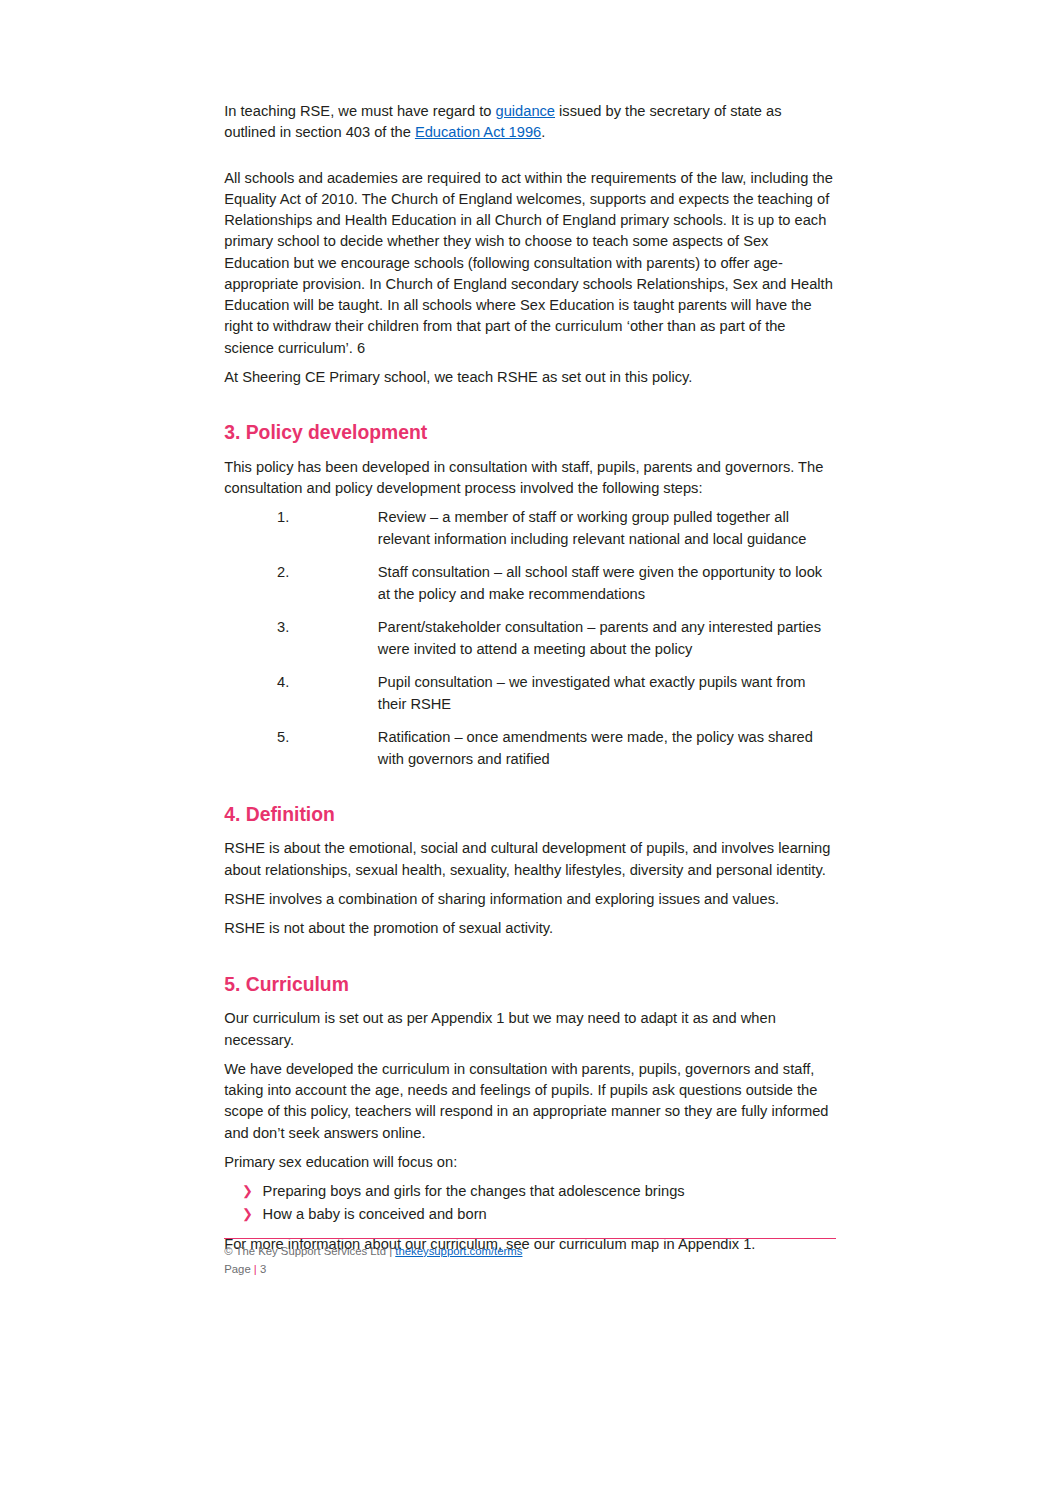In teaching RSE, we must have regard to guidance issued by the secretary of state as outlined in section 403 of the Education Act 1996.
All schools and academies are required to act within the requirements of the law, including the Equality Act of 2010. The Church of England welcomes, supports and expects the teaching of Relationships and Health Education in all Church of England primary schools. It is up to each primary school to decide whether they wish to choose to teach some aspects of Sex Education but we encourage schools (following consultation with parents) to offer age- appropriate provision. In Church of England secondary schools Relationships, Sex and Health Education will be taught. In all schools where Sex Education is taught parents will have the right to withdraw their children from that part of the curriculum ‘other than as part of the science curriculum’. 6
At Sheering CE Primary school, we teach RSHE as set out in this policy.
3. Policy development
This policy has been developed in consultation with staff, pupils, parents and governors. The consultation and policy development process involved the following steps:
Review – a member of staff or working group pulled together all relevant information including relevant national and local guidance
Staff consultation – all school staff were given the opportunity to look at the policy and make recommendations
Parent/stakeholder consultation – parents and any interested parties were invited to attend a meeting about the policy
Pupil consultation – we investigated what exactly pupils want from their RSHE
Ratification – once amendments were made, the policy was shared with governors and ratified
4. Definition
RSHE is about the emotional, social and cultural development of pupils, and involves learning about relationships, sexual health, sexuality, healthy lifestyles, diversity and personal identity.
RSHE involves a combination of sharing information and exploring issues and values.
RSHE is not about the promotion of sexual activity.
5. Curriculum
Our curriculum is set out as per Appendix 1 but we may need to adapt it as and when necessary.
We have developed the curriculum in consultation with parents, pupils, governors and staff, taking into account the age, needs and feelings of pupils. If pupils ask questions outside the scope of this policy, teachers will respond in an appropriate manner so they are fully informed and don’t seek answers online.
Primary sex education will focus on:
Preparing boys and girls for the changes that adolescence brings
How a baby is conceived and born
For more information about our curriculum, see our curriculum map in Appendix 1.
© The Key Support Services Ltd | thekeysupport.com/terms
Page | 3